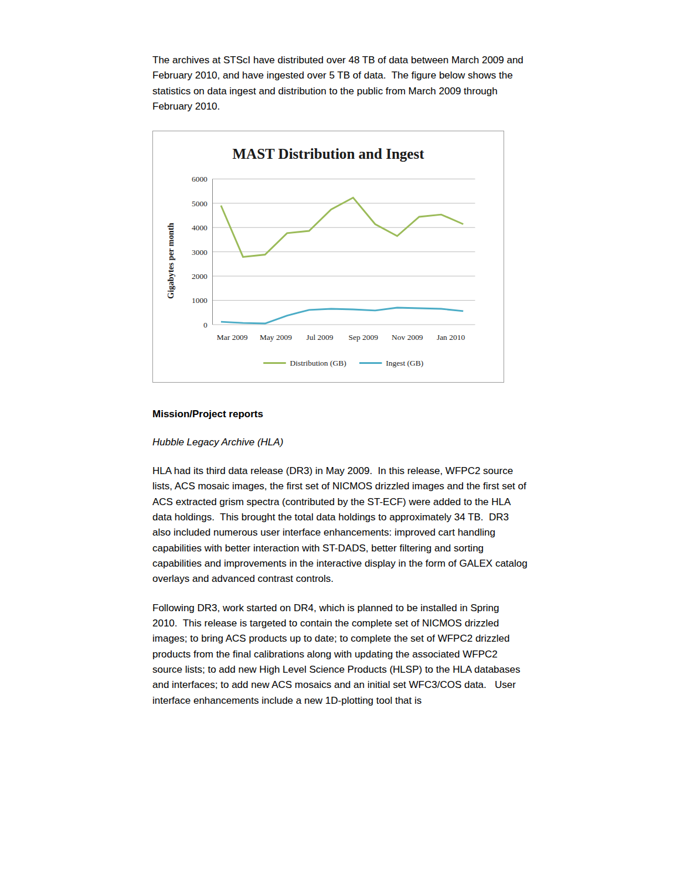The archives at STScI have distributed over 48 TB of data between March 2009 and February 2010, and have ingested over 5 TB of data. The figure below shows the statistics on data ingest and distribution to the public from March 2009 through February 2010.
MAST Distribution and Ingest MAST Distribution and Ingest Gigabytes per month 6000 5000 4000 3000 2000 1000 0 Mar 2009 May 2009 Jul 2009 Sep 2009 Nov 2009 Jan 2010 Distribution (GB) Ingest (GB)
Mission/Project reports
Hubble Legacy Archive (HLA)
HLA had its third data release (DR3) in May 2009. In this release, WFPC2 source lists, ACS mosaic images, the first set of NICMOS drizzled images and the first set of ACS extracted grism spectra (contributed by the ST-ECF) were added to the HLA data holdings. This brought the total data holdings to approximately 34 TB. DR3 also included numerous user interface enhancements: improved cart handling capabilities with better interaction with ST-DADS, better filtering and sorting capabilities and improvements in the interactive display in the form of GALEX catalog overlays and advanced contrast controls.
Following DR3, work started on DR4, which is planned to be installed in Spring 2010. This release is targeted to contain the complete set of NICMOS drizzled images; to bring ACS products up to date; to complete the set of WFPC2 drizzled products from the final calibrations along with updating the associated WFPC2 source lists; to add new High Level Science Products (HLSP) to the HLA databases and interfaces; to add new ACS mosaics and an initial set WFC3/COS data. User interface enhancements include a new 1D-plotting tool that is